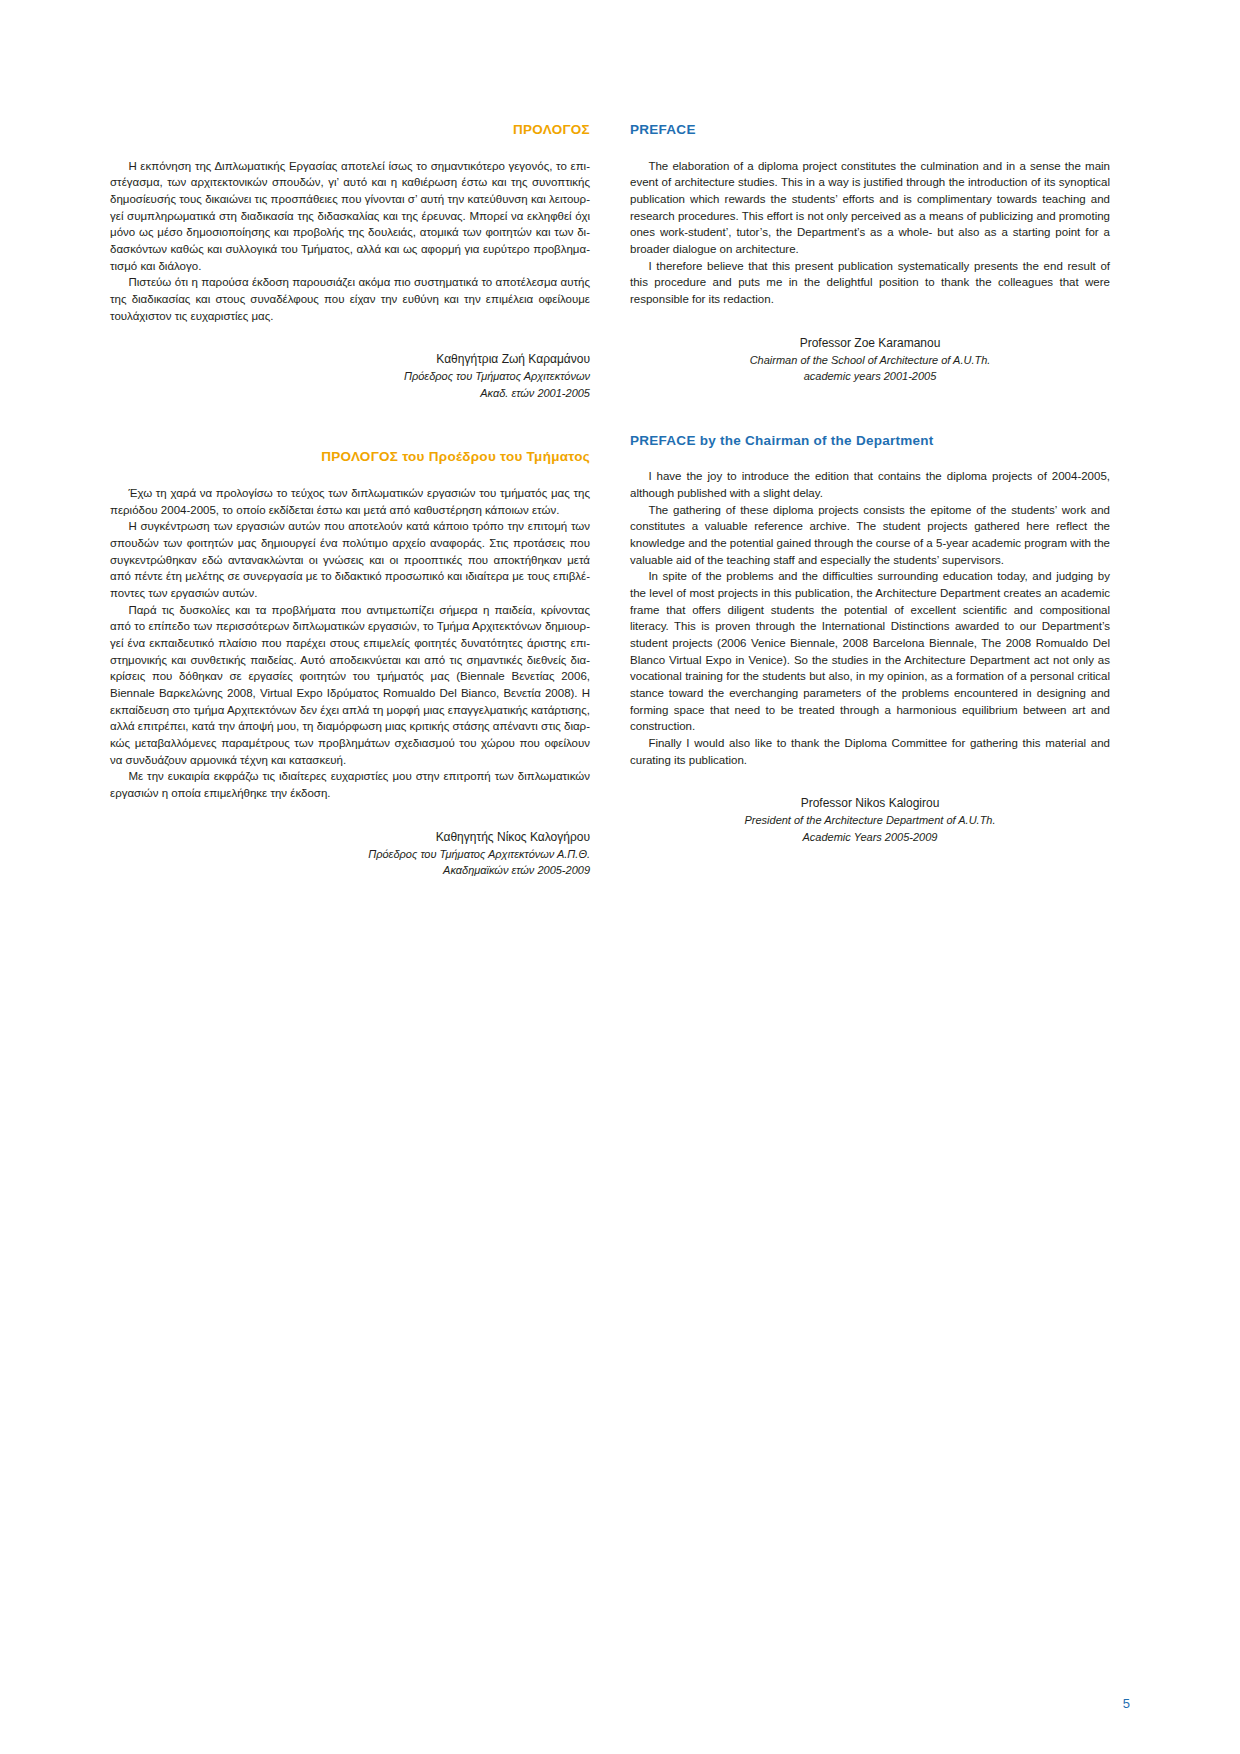ΠΡΟΛΟΓΟΣ
Η εκπόνηση της Διπλωματικής Εργασίας αποτελεί ίσως το σημαντικότερο γεγονός, το επιστέγασμα, των αρχιτεκτονικών σπουδών, γι’ αυτό και η καθιέρωση έστω και της συνοπτικής δημοσίευσής τους δικαιώνει τις προσπάθειες που γίνονται σ’ αυτή την κατεύθυνση και λειτουργεί συμπληρωματικά στη διαδικασία της διδασκαλίας και της έρευνας. Μπορεί να εκληφθεί όχι μόνο ως μέσο δημοσιοποίησης και προβολής της δουλειάς, ατομικά των φοιτητών και των διδασκόντων καθώς και συλλογικά του Τμήματος, αλλά και ως αφορμή για ευρύτερο προβληματισμό και διάλογο.
Πιστεύω ότι η παρούσα έκδοση παρουσιάζει ακόμα πιο συστηματικά το αποτέλεσμα αυτής της διαδικασίας και στους συναδέλφους που είχαν την ευθύνη και την επιμέλεια οφείλουμε τουλάχιστον τις ευχαριστίες μας.
Καθηγήτρια Ζωή Καραμάνου
Πρόεδρος του Τμήματος Αρχιτεκτόνων
Ακαδ. ετών 2001-2005
ΠΡΟΛΟΓΟΣ του Προέδρου του Τμήματος
Έχω τη χαρά να προλογίσω το τεύχος των διπλωματικών εργασιών του τμήματός μας της περιόδου 2004-2005, το οποίο εκδίδεται έστω και μετά από καθυστέρηση κάποιων ετών.
Η συγκέντρωση των εργασιών αυτών που αποτελούν κατά κάποιο τρόπο την επιτομή των σπουδών των φοιτητών μας δημιουργεί ένα πολύτιμο αρχείο αναφοράς. Στις προτάσεις που συγκεντρώθηκαν εδώ αντανακλώνται οι γνώσεις και οι προοπτικές που αποκτήθηκαν μετά από πέντε έτη μελέτης σε συνεργασία με το διδακτικό προσωπικό και ιδιαίτερα με τους επιβλέποντες των εργασιών αυτών.
Παρά τις δυσκολίες και τα προβλήματα που αντιμετωπίζει σήμερα η παιδεία, κρίνοντας από το επίπεδο των περισσότερων διπλωματικών εργασιών, το Τμήμα Αρχιτεκτόνων δημιουργεί ένα εκπαιδευτικό πλαίσιο που παρέχει στους επιμελείς φοιτητές δυνατότητες άριστης επιστημονικής και συνθετικής παιδείας. Αυτό αποδεικνύεται και από τις σημαντικές διεθνείς διακρίσεις που δόθηκαν σε εργασίες φοιτητών του τμήματός μας (Biennale Βενετίας 2006, Biennale Βαρκελώνης 2008, Virtual Expo Ιδρύματος Romualdo Del Bianco, Βενετία 2008). Η εκπαίδευση στο τμήμα Αρχιτεκτόνων δεν έχει απλά τη μορφή μιας επαγγελματικής κατάρτισης, αλλά επιτρέπει, κατά την άποψή μου, τη διαμόρφωση μιας κριτικής στάσης απέναντι στις διαρκώς μεταβαλλόμενες παραμέτρους των προβλημάτων σχεδιασμού του χώρου που οφείλουν να συνδυάζουν αρμονικά τέχνη και κατασκευή.
Με την ευκαιρία εκφράζω τις ιδιαίτερες ευχαριστίες μου στην επιτροπή των διπλωματικών εργασιών η οποία επιμελήθηκε την έκδοση.
Καθηγητής Νίκος Καλογήρου
Πρόεδρος του Τμήματος Αρχιτεκτόνων Α.Π.Θ.
Ακαδημαϊκών ετών 2005-2009
PREFACE
The elaboration of a diploma project constitutes the culmination and in a sense the main event of architecture studies. This in a way is justified through the introduction of its synoptical publication which rewards the students’ efforts and is complimentary towards teaching and research procedures. This effort is not only perceived as a means of publicizing and promoting ones work-student’, tutor’s, the Department’s as a whole- but also as a starting point for a broader dialogue on architecture.
I therefore believe that this present publication systematically presents the end result of this procedure and puts me in the delightful position to thank the colleagues that were responsible for its redaction.
Professor Zoe Karamanou
Chairman of the School of Architecture of A.U.Th.
academic years 2001-2005
PREFACE by the Chairman of the Department
I have the joy to introduce the edition that contains the diploma projects of 2004-2005, although published with a slight delay.
The gathering of these diploma projects consists the epitome of the students’ work and constitutes a valuable reference archive. The student projects gathered here reflect the knowledge and the potential gained through the course of a 5-year academic program with the valuable aid of the teaching staff and especially the students’ supervisors.
In spite of the problems and the difficulties surrounding education today, and judging by the level of most projects in this publication, the Architecture Department creates an academic frame that offers diligent students the potential of excellent scientific and compositional literacy. This is proven through the International Distinctions awarded to our Department’s student projects (2006 Venice Biennale, 2008 Barcelona Biennale, The 2008 Romualdo Del Blanco Virtual Expo in Venice). So the studies in the Architecture Department act not only as vocational training for the students but also, in my opinion, as a formation of a personal critical stance toward the everchanging parameters of the problems encountered in designing and forming space that need to be treated through a harmonious equilibrium between art and construction.
Finally I would also like to thank the Diploma Committee for gathering this material and curating its publication.
Professor Nikos Kalogirou
President of the Architecture Department of A.U.Th.
Academic Years 2005-2009
5